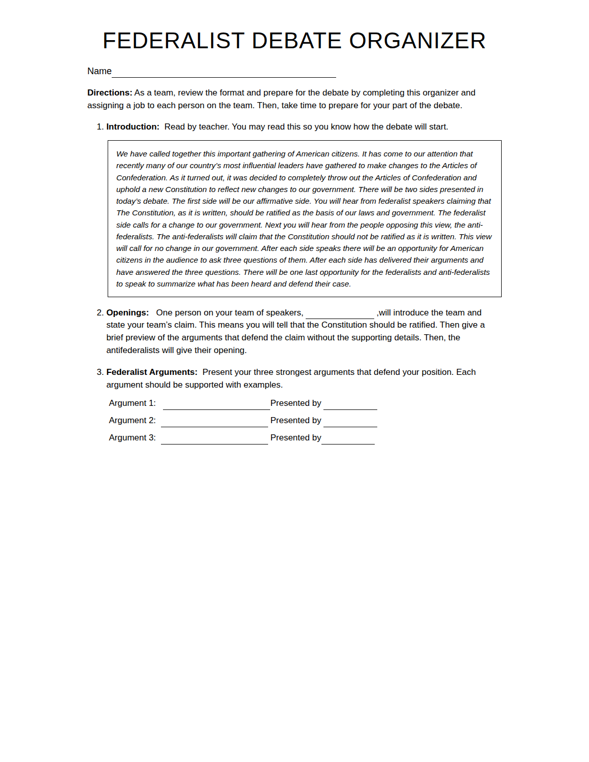Federalist Debate Organizer
Name
Directions: As a team, review the format and prepare for the debate by completing this organizer and assigning a job to each person on the team. Then, take time to prepare for your part of the debate.
Introduction: Read by teacher. You may read this so you know how the debate will start.
We have called together this important gathering of American citizens. It has come to our attention that recently many of our country’s most influential leaders have gathered to make changes to the Articles of Confederation. As it turned out, it was decided to completely throw out the Articles of Confederation and uphold a new Constitution to reflect new changes to our government. There will be two sides presented in today’s debate. The first side will be our affirmative side. You will hear from federalist speakers claiming that The Constitution, as it is written, should be ratified as the basis of our laws and government. The federalist side calls for a change to our government. Next you will hear from the people opposing this view, the anti-federalists. The anti-federalists will claim that the Constitution should not be ratified as it is written. This view will call for no change in our government. After each side speaks there will be an opportunity for American citizens in the audience to ask three questions of them. After each side has delivered their arguments and have answered the three questions. There will be one last opportunity for the federalists and anti-federalists to speak to summarize what has been heard and defend their case.
Openings: One person on your team of speakers, ,will introduce the team and state your team’s claim. This means you will tell that the Constitution should be ratified. Then give a brief preview of the arguments that defend the claim without the supporting details. Then, the antifederalists will give their opening.
Federalist Arguments: Present your three strongest arguments that defend your position. Each argument should be supported with examples.
Argument 1: Presented by
Argument 2: Presented by
Argument 3: Presented by